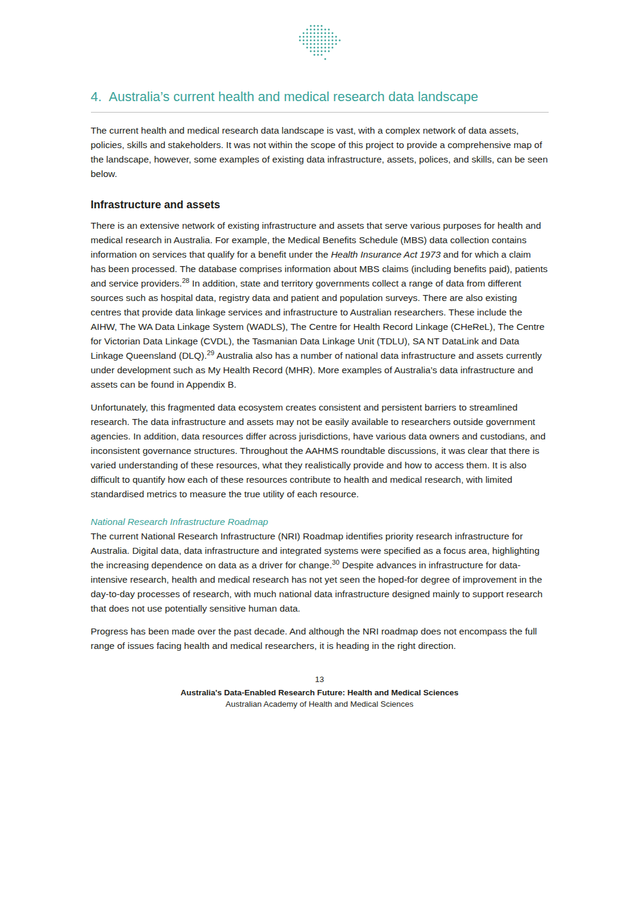4. Australia’s current health and medical research data landscape
The current health and medical research data landscape is vast, with a complex network of data assets, policies, skills and stakeholders. It was not within the scope of this project to provide a comprehensive map of the landscape, however, some examples of existing data infrastructure, assets, polices, and skills, can be seen below.
Infrastructure and assets
There is an extensive network of existing infrastructure and assets that serve various purposes for health and medical research in Australia. For example, the Medical Benefits Schedule (MBS) data collection contains information on services that qualify for a benefit under the Health Insurance Act 1973 and for which a claim has been processed. The database comprises information about MBS claims (including benefits paid), patients and service providers.28 In addition, state and territory governments collect a range of data from different sources such as hospital data, registry data and patient and population surveys. There are also existing centres that provide data linkage services and infrastructure to Australian researchers. These include the AIHW, The WA Data Linkage System (WADLS), The Centre for Health Record Linkage (CHeReL), The Centre for Victorian Data Linkage (CVDL), the Tasmanian Data Linkage Unit (TDLU), SA NT DataLink and Data Linkage Queensland (DLQ).29 Australia also has a number of national data infrastructure and assets currently under development such as My Health Record (MHR). More examples of Australia’s data infrastructure and assets can be found in Appendix B.
Unfortunately, this fragmented data ecosystem creates consistent and persistent barriers to streamlined research. The data infrastructure and assets may not be easily available to researchers outside government agencies. In addition, data resources differ across jurisdictions, have various data owners and custodians, and inconsistent governance structures. Throughout the AAHMS roundtable discussions, it was clear that there is varied understanding of these resources, what they realistically provide and how to access them. It is also difficult to quantify how each of these resources contribute to health and medical research, with limited standardised metrics to measure the true utility of each resource.
National Research Infrastructure Roadmap
The current National Research Infrastructure (NRI) Roadmap identifies priority research infrastructure for Australia. Digital data, data infrastructure and integrated systems were specified as a focus area, highlighting the increasing dependence on data as a driver for change.30 Despite advances in infrastructure for data-intensive research, health and medical research has not yet seen the hoped-for degree of improvement in the day-to-day processes of research, with much national data infrastructure designed mainly to support research that does not use potentially sensitive human data.
Progress has been made over the past decade. And although the NRI roadmap does not encompass the full range of issues facing health and medical researchers, it is heading in the right direction.
13 Australia's Data-Enabled Research Future: Health and Medical Sciences
Australian Academy of Health and Medical Sciences